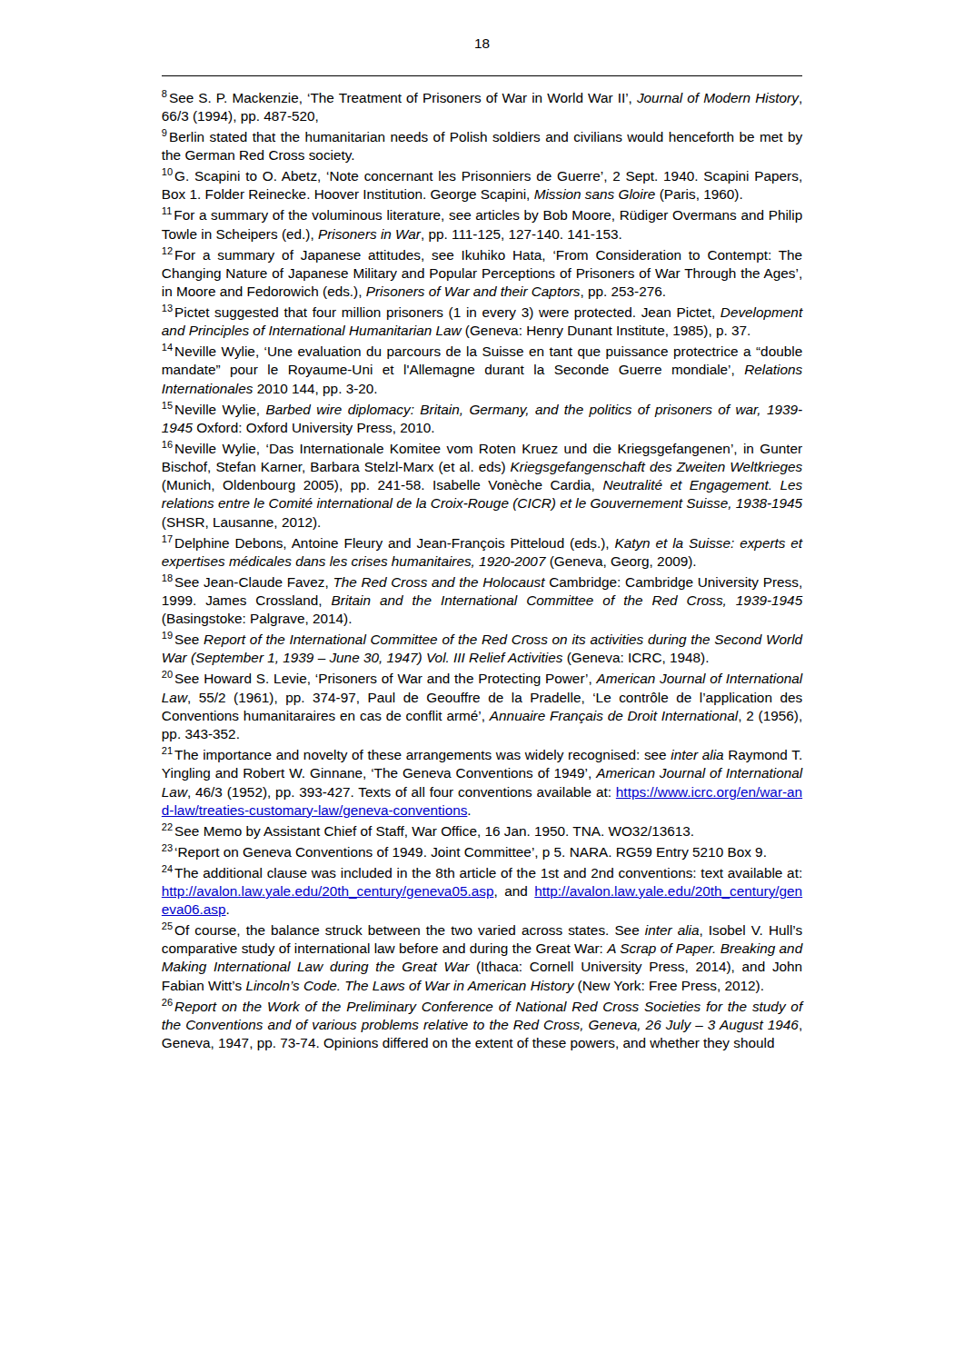18
8See S. P. Mackenzie, ‘The Treatment of Prisoners of War in World War II’, Journal of Modern History, 66/3 (1994), pp. 487-520,
9Berlin stated that the humanitarian needs of Polish soldiers and civilians would henceforth be met by the German Red Cross society.
10G. Scapini to O. Abetz, ‘Note concernant les Prisonniers de Guerre’, 2 Sept. 1940. Scapini Papers, Box 1. Folder Reinecke. Hoover Institution. George Scapini, Mission sans Gloire (Paris, 1960).
11For a summary of the voluminous literature, see articles by Bob Moore, Rüdiger Overmans and Philip Towle in Scheipers (ed.), Prisoners in War, pp. 111-125, 127-140. 141-153.
12For a summary of Japanese attitudes, see Ikuhiko Hata, ‘From Consideration to Contempt: The Changing Nature of Japanese Military and Popular Perceptions of Prisoners of War Through the Ages’, in Moore and Fedorowich (eds.), Prisoners of War and their Captors, pp. 253-276.
13Pictet suggested that four million prisoners (1 in every 3) were protected. Jean Pictet, Development and Principles of International Humanitarian Law (Geneva: Henry Dunant Institute, 1985), p. 37.
14Neville Wylie, ‘Une evaluation du parcours de la Suisse en tant que puissance protectrice a “double mandate” pour le Royaume-Uni et l'Allemagne durant la Seconde Guerre mondiale’, Relations Internationales 2010 144, pp. 3-20.
15Neville Wylie, Barbed wire diplomacy: Britain, Germany, and the politics of prisoners of war, 1939-1945 Oxford: Oxford University Press, 2010.
16Neville Wylie, ‘Das Internationale Komitee vom Roten Kruez und die Kriegsgefangenen’, in Gunter Bischof, Stefan Karner, Barbara Stelzl-Marx (et al. eds) Kriegsgefangenschaft des Zweiten Weltkrieges (Munich, Oldenbourg 2005), pp. 241-58. Isabelle Vonèche Cardia, Neutralité et Engagement. Les relations entre le Comité international de la Croix-Rouge (CICR) et le Gouvernement Suisse, 1938-1945 (SHSR, Lausanne, 2012).
17Delphine Debons, Antoine Fleury and Jean-François Pitteloud (eds.), Katyn et la Suisse: experts et expertises médicales dans les crises humanitaires, 1920-2007 (Geneva, Georg, 2009).
18See Jean-Claude Favez, The Red Cross and the Holocaust Cambridge: Cambridge University Press, 1999. James Crossland, Britain and the International Committee of the Red Cross, 1939-1945 (Basingstoke: Palgrave, 2014).
19See Report of the International Committee of the Red Cross on its activities during the Second World War (September 1, 1939 – June 30, 1947) Vol. III Relief Activities (Geneva: ICRC, 1948).
20See Howard S. Levie, ‘Prisoners of War and the Protecting Power’, American Journal of International Law, 55/2 (1961), pp. 374-97, Paul de Geouffre de la Pradelle, ‘Le contrôle de l’application des Conventions humanitaraires en cas de conflit armé’, Annuaire Français de Droit International, 2 (1956), pp. 343-352.
21The importance and novelty of these arrangements was widely recognised: see inter alia Raymond T. Yingling and Robert W. Ginnane, ‘The Geneva Conventions of 1949’, American Journal of International Law, 46/3 (1952), pp. 393-427. Texts of all four conventions available at: https://www.icrc.org/en/war-and-law/treaties-customary-law/geneva-conventions.
22See Memo by Assistant Chief of Staff, War Office, 16 Jan. 1950. TNA. WO32/13613.
23‘Report on Geneva Conventions of 1949. Joint Committee’, p 5. NARA. RG59 Entry 5210 Box 9.
24The additional clause was included in the 8th article of the 1st and 2nd conventions: text available at: http://avalon.law.yale.edu/20th_century/geneva05.asp, and http://avalon.law.yale.edu/20th_century/geneva06.asp.
25Of course, the balance struck between the two varied across states. See inter alia, Isobel V. Hull’s comparative study of international law before and during the Great War: A Scrap of Paper. Breaking and Making International Law during the Great War (Ithaca: Cornell University Press, 2014), and John Fabian Witt’s Lincoln’s Code. The Laws of War in American History (New York: Free Press, 2012).
26Report on the Work of the Preliminary Conference of National Red Cross Societies for the study of the Conventions and of various problems relative to the Red Cross, Geneva, 26 July – 3 August 1946, Geneva, 1947, pp. 73-74. Opinions differed on the extent of these powers, and whether they should